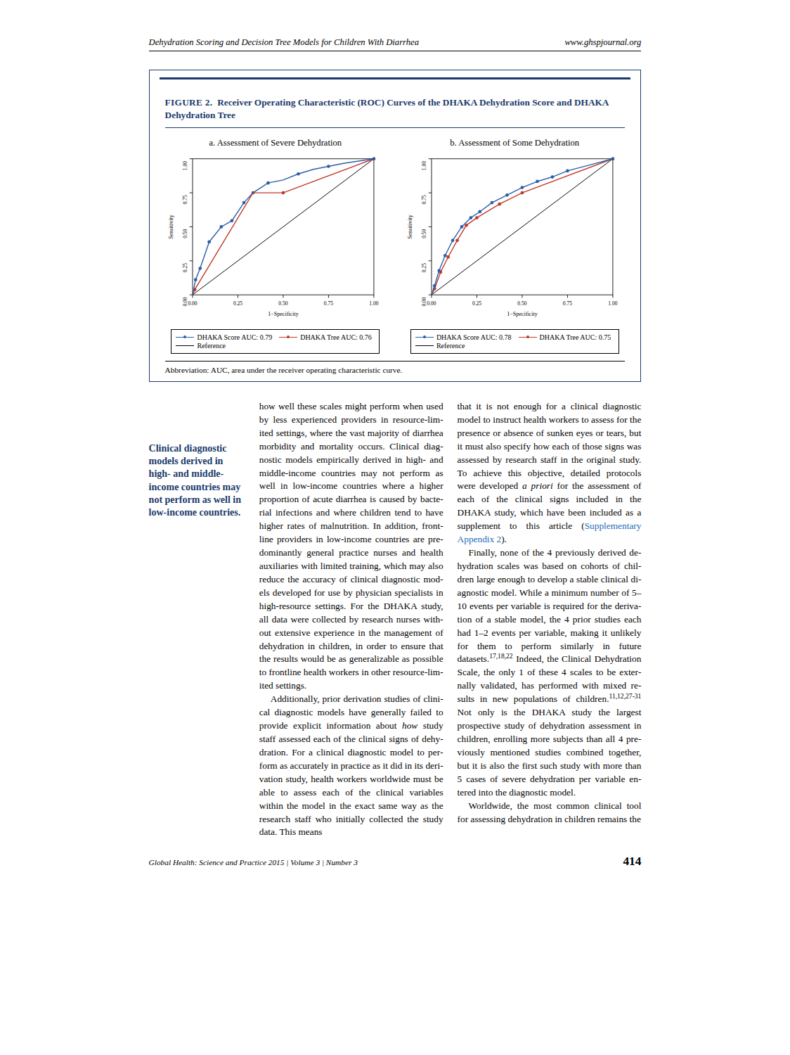Dehydration Scoring and Decision Tree Models for Children With Diarrhea www.ghspjournal.org
FIGURE 2. Receiver Operating Characteristic (ROC) Curves of the DHAKA Dehydration Score and DHAKA Dehydration Tree
a. Assessment of Severe Dehydration
0.00 0.25 0.50 0.75 1.00 Sensitivity 0.00 0.25 0.50 0.75 1.00 1−Specificity
DHAKA Score AUC: 0.79 DHAKA Tree AUC: 0.76
Reference
b. Assessment of Some Dehydration
0.00 0.25 0.50 0.75 1.00 Sensitivity 0.00 0.25 0.50 0.75 1.00 1−Specificity
DHAKA Score AUC: 0.78 DHAKA Tree AUC: 0.75
Reference
Abbreviation: AUC, area under the receiver operating characteristic curve.
Clinical diagnostic models derived in high- and middle-income countries may not perform as well in low-income countries.
how well these scales might perform when used by less experienced providers in resource-limited settings, where the vast majority of diarrhea morbidity and mortality occurs. Clinical diagnostic models empirically derived in high- and middle-income countries may not perform as well in low-income countries where a higher proportion of acute diarrhea is caused by bacterial infections and where children tend to have higher rates of malnutrition. In addition, frontline providers in low-income countries are predominantly general practice nurses and health auxiliaries with limited training, which may also reduce the accuracy of clinical diagnostic models developed for use by physician specialists in high-resource settings. For the DHAKA study, all data were collected by research nurses without extensive experience in the management of dehydration in children, in order to ensure that the results would be as generalizable as possible to frontline health workers in other resource-limited settings.
Additionally, prior derivation studies of clinical diagnostic models have generally failed to provide explicit information about how study staff assessed each of the clinical signs of dehydration. For a clinical diagnostic model to perform as accurately in practice as it did in its derivation study, health workers worldwide must be able to assess each of the clinical variables within the model in the exact same way as the research staff who initially collected the study data. This means
that it is not enough for a clinical diagnostic model to instruct health workers to assess for the presence or absence of sunken eyes or tears, but it must also specify how each of those signs was assessed by research staff in the original study. To achieve this objective, detailed protocols were developed a priori for the assessment of each of the clinical signs included in the DHAKA study, which have been included as a supplement to this article (Supplementary Appendix 2).
Finally, none of the 4 previously derived dehydration scales was based on cohorts of children large enough to develop a stable clinical diagnostic model. While a minimum number of 5–10 events per variable is required for the derivation of a stable model, the 4 prior studies each had 1–2 events per variable, making it unlikely for them to perform similarly in future datasets.17,18,22 Indeed, the Clinical Dehydration Scale, the only 1 of these 4 scales to be externally validated, has performed with mixed results in new populations of children.11,12,27-31 Not only is the DHAKA study the largest prospective study of dehydration assessment in children, enrolling more subjects than all 4 previously mentioned studies combined together, but it is also the first such study with more than 5 cases of severe dehydration per variable entered into the diagnostic model.
Worldwide, the most common clinical tool for assessing dehydration in children remains the
Global Health: Science and Practice 2015 | Volume 3 | Number 3 414